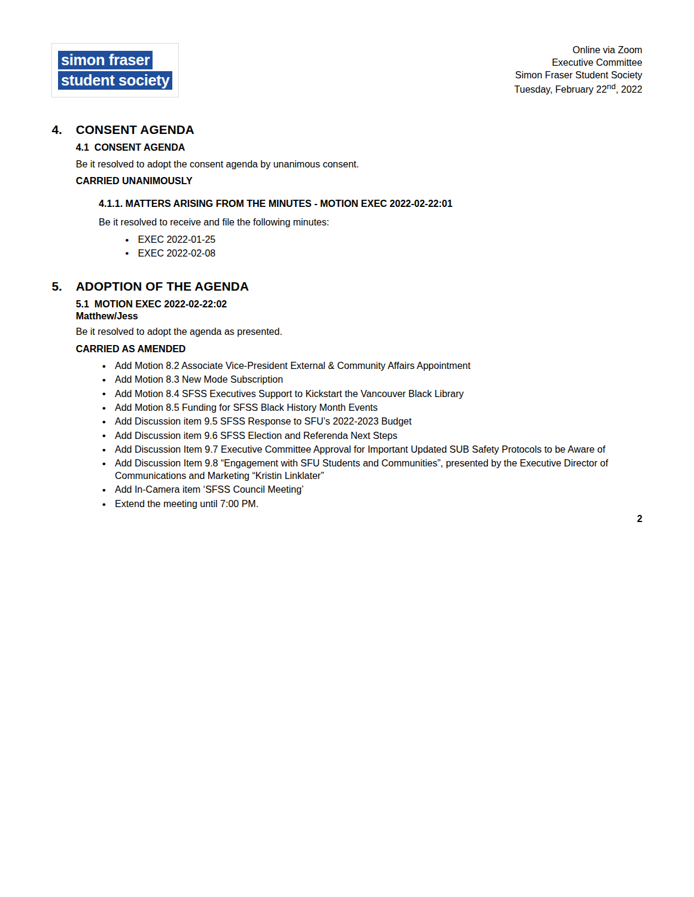simon fraser student society
Online via Zoom
Executive Committee
Simon Fraser Student Society
Tuesday, February 22nd, 2022
4. CONSENT AGENDA
4.1 CONSENT AGENDA
Be it resolved to adopt the consent agenda by unanimous consent.
CARRIED UNANIMOUSLY
4.1.1. MATTERS ARISING FROM THE MINUTES - MOTION EXEC 2022-02-22:01
Be it resolved to receive and file the following minutes:
EXEC 2022-01-25
EXEC 2022-02-08
5. ADOPTION OF THE AGENDA
5.1 MOTION EXEC 2022-02-22:02
Matthew/Jess
Be it resolved to adopt the agenda as presented.
CARRIED AS AMENDED
Add Motion 8.2 Associate Vice-President External & Community Affairs Appointment
Add Motion 8.3 New Mode Subscription
Add Motion 8.4 SFSS Executives Support to Kickstart the Vancouver Black Library
Add Motion 8.5 Funding for SFSS Black History Month Events
Add Discussion item 9.5 SFSS Response to SFU’s 2022-2023 Budget
Add Discussion item 9.6 SFSS Election and Referenda Next Steps
Add Discussion Item 9.7 Executive Committee Approval for Important Updated SUB Safety Protocols to be Aware of
Add Discussion Item 9.8 “Engagement with SFU Students and Communities”, presented by the Executive Director of Communications and Marketing “Kristin Linklater”
Add In-Camera item ‘SFSS Council Meeting’
Extend the meeting until 7:00 PM.
2